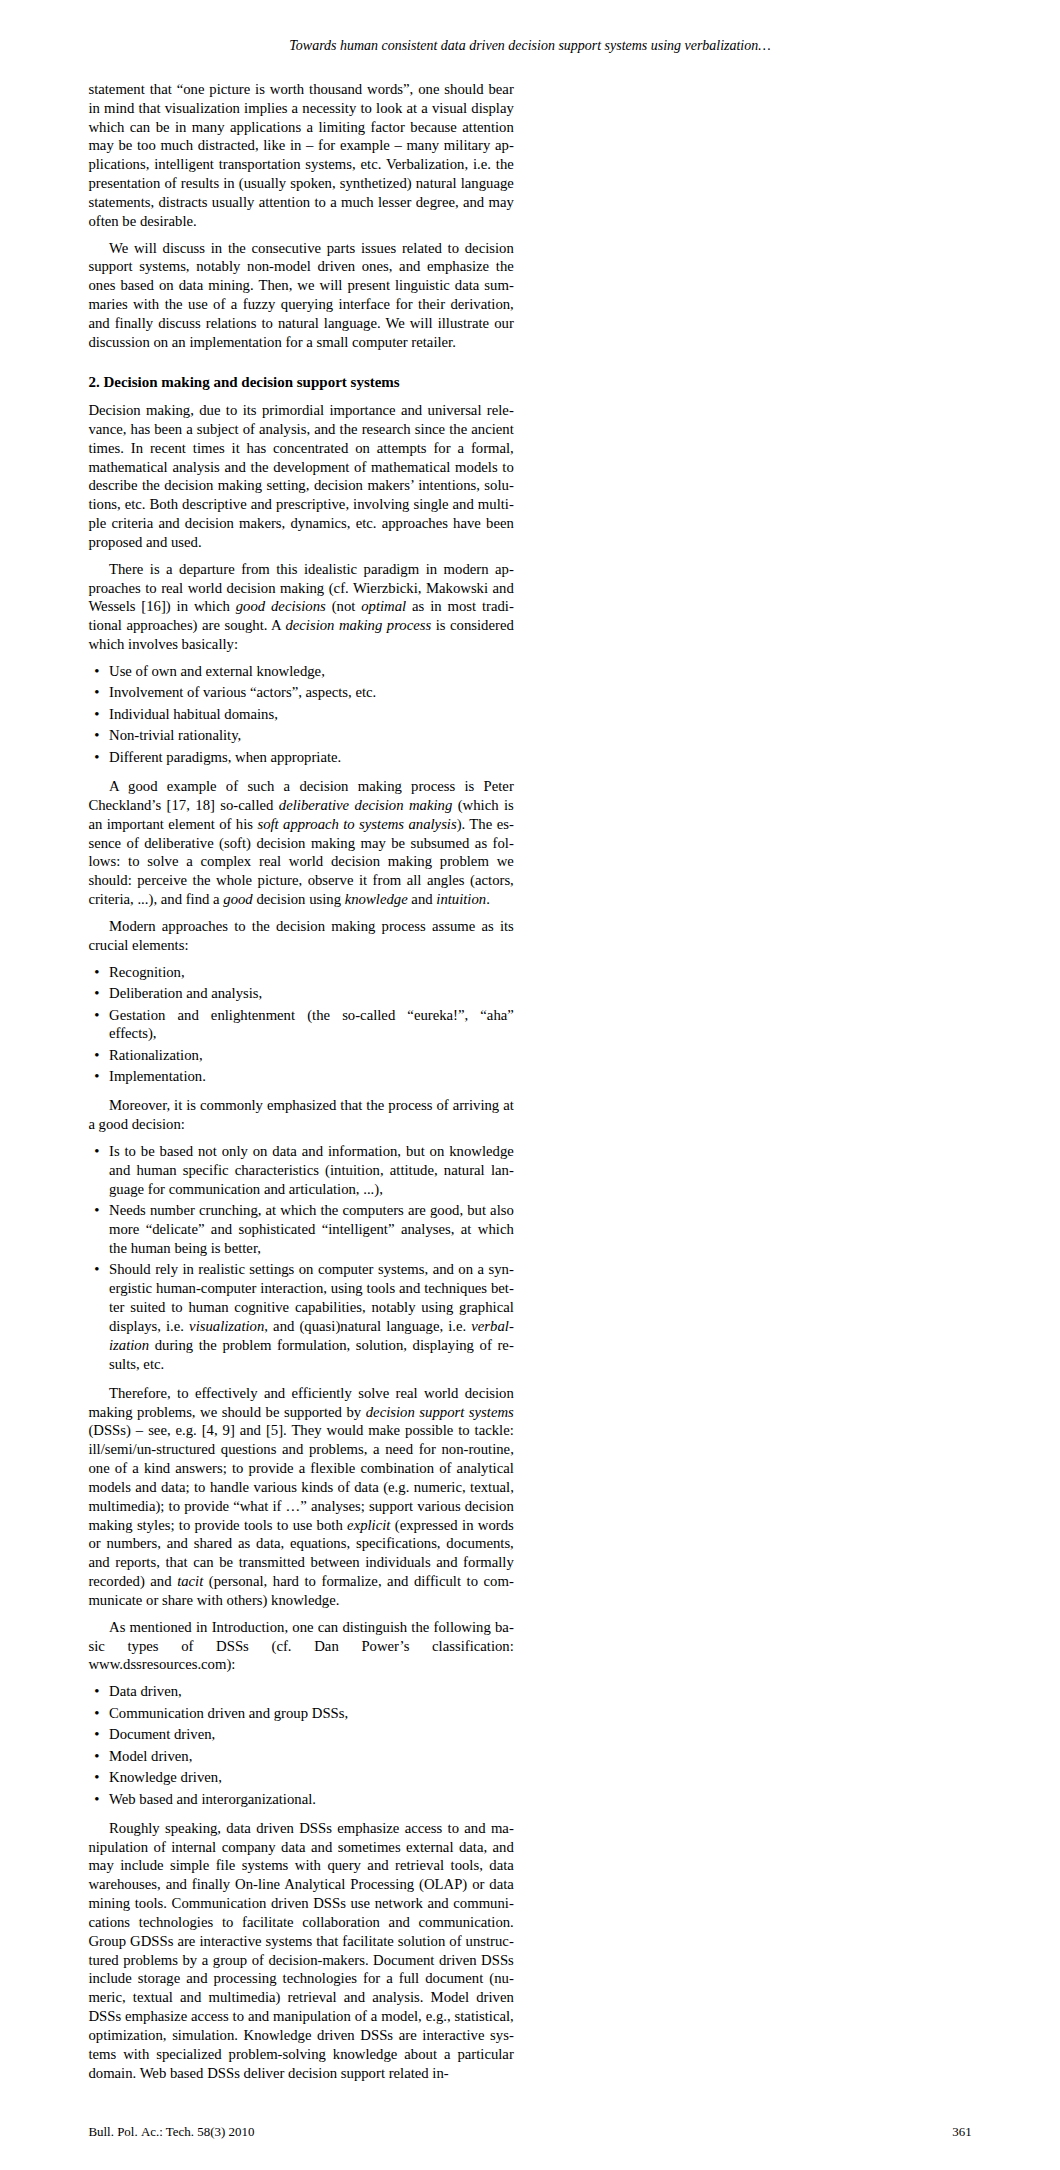Towards human consistent data driven decision support systems using verbalization…
statement that “one picture is worth thousand words”, one should bear in mind that visualization implies a necessity to look at a visual display which can be in many applications a limiting factor because attention may be too much distracted, like in – for example – many military applications, intelligent transportation systems, etc. Verbalization, i.e. the presentation of results in (usually spoken, synthetized) natural language statements, distracts usually attention to a much lesser degree, and may often be desirable.
We will discuss in the consecutive parts issues related to decision support systems, notably non-model driven ones, and emphasize the ones based on data mining. Then, we will present linguistic data summaries with the use of a fuzzy querying interface for their derivation, and finally discuss relations to natural language. We will illustrate our discussion on an implementation for a small computer retailer.
2. Decision making and decision support systems
Decision making, due to its primordial importance and universal relevance, has been a subject of analysis, and the research since the ancient times. In recent times it has concentrated on attempts for a formal, mathematical analysis and the development of mathematical models to describe the decision making setting, decision makers’ intentions, solutions, etc. Both descriptive and prescriptive, involving single and multiple criteria and decision makers, dynamics, etc. approaches have been proposed and used.
There is a departure from this idealistic paradigm in modern approaches to real world decision making (cf. Wierzbicki, Makowski and Wessels [16]) in which good decisions (not optimal as in most traditional approaches) are sought. A decision making process is considered which involves basically:
Use of own and external knowledge,
Involvement of various “actors”, aspects, etc.
Individual habitual domains,
Non-trivial rationality,
Different paradigms, when appropriate.
A good example of such a decision making process is Peter Checkland’s [17, 18] so-called deliberative decision making (which is an important element of his soft approach to systems analysis). The essence of deliberative (soft) decision making may be subsumed as follows: to solve a complex real world decision making problem we should: perceive the whole picture, observe it from all angles (actors, criteria, ...), and find a good decision using knowledge and intuition.
Modern approaches to the decision making process assume as its crucial elements:
Recognition,
Deliberation and analysis,
Gestation and enlightenment (the so-called “eureka!”, “aha” effects),
Rationalization,
Implementation.
Moreover, it is commonly emphasized that the process of arriving at a good decision:
Is to be based not only on data and information, but on knowledge and human specific characteristics (intuition, attitude, natural language for communication and articulation, ...),
Needs number crunching, at which the computers are good, but also more “delicate” and sophisticated “intelligent” analyses, at which the human being is better,
Should rely in realistic settings on computer systems, and on a synergistic human-computer interaction, using tools and techniques better suited to human cognitive capabilities, notably using graphical displays, i.e. visualization, and (quasi)natural language, i.e. verbalization during the problem formulation, solution, displaying of results, etc.
Therefore, to effectively and efficiently solve real world decision making problems, we should be supported by decision support systems (DSSs) – see, e.g. [4, 9] and [5]. They would make possible to tackle: ill/semi/un-structured questions and problems, a need for non-routine, one of a kind answers; to provide a flexible combination of analytical models and data; to handle various kinds of data (e.g. numeric, textual, multimedia); to provide “what if …” analyses; support various decision making styles; to provide tools to use both explicit (expressed in words or numbers, and shared as data, equations, specifications, documents, and reports, that can be transmitted between individuals and formally recorded) and tacit (personal, hard to formalize, and difficult to communicate or share with others) knowledge.
As mentioned in Introduction, one can distinguish the following basic types of DSSs (cf. Dan Power’s classification: www.dssresources.com):
Data driven,
Communication driven and group DSSs,
Document driven,
Model driven,
Knowledge driven,
Web based and interorganizational.
Roughly speaking, data driven DSSs emphasize access to and manipulation of internal company data and sometimes external data, and may include simple file systems with query and retrieval tools, data warehouses, and finally On-line Analytical Processing (OLAP) or data mining tools. Communication driven DSSs use network and communications technologies to facilitate collaboration and communication. Group GDSSs are interactive systems that facilitate solution of unstructured problems by a group of decision-makers. Document driven DSSs include storage and processing technologies for a full document (numeric, textual and multimedia) retrieval and analysis. Model driven DSSs emphasize access to and manipulation of a model, e.g., statistical, optimization, simulation. Knowledge driven DSSs are interactive systems with specialized problem-solving knowledge about a particular domain. Web based DSSs deliver decision support related in-
Bull. Pol. Ac.: Tech. 58(3) 2010 361